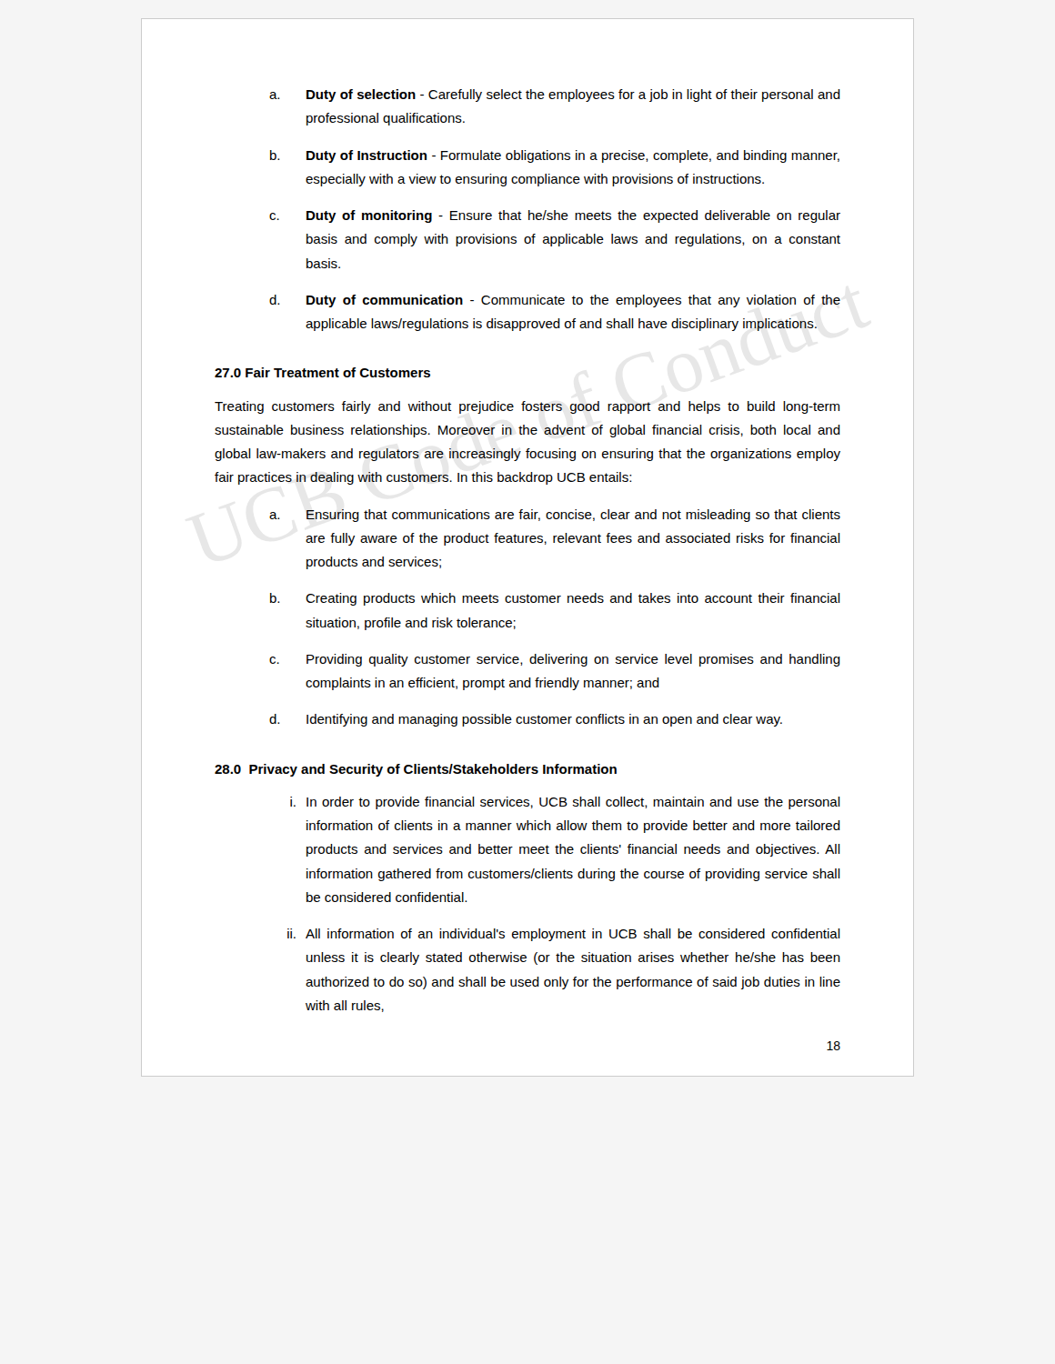UCB Code of Conduct
Duty of selection - Carefully select the employees for a job in light of their personal and professional qualifications.
Duty of Instruction - Formulate obligations in a precise, complete, and binding manner, especially with a view to ensuring compliance with provisions of instructions.
Duty of monitoring - Ensure that he/she meets the expected deliverable on regular basis and comply with provisions of applicable laws and regulations, on a constant basis.
Duty of communication - Communicate to the employees that any violation of the applicable laws/regulations is disapproved of and shall have disciplinary implications.
27.0 Fair Treatment of Customers
Treating customers fairly and without prejudice fosters good rapport and helps to build long-term sustainable business relationships. Moreover in the advent of global financial crisis, both local and global law-makers and regulators are increasingly focusing on ensuring that the organizations employ fair practices in dealing with customers. In this backdrop UCB entails:
Ensuring that communications are fair, concise, clear and not misleading so that clients are fully aware of the product features, relevant fees and associated risks for financial products and services;
Creating products which meets customer needs and takes into account their financial situation, profile and risk tolerance;
Providing quality customer service, delivering on service level promises and handling complaints in an efficient, prompt and friendly manner; and
Identifying and managing possible customer conflicts in an open and clear way.
28.0 Privacy and Security of Clients/Stakeholders Information
In order to provide financial services, UCB shall collect, maintain and use the personal information of clients in a manner which allow them to provide better and more tailored products and services and better meet the clients' financial needs and objectives. All information gathered from customers/clients during the course of providing service shall be considered confidential.
All information of an individual's employment in UCB shall be considered confidential unless it is clearly stated otherwise (or the situation arises whether he/she has been authorized to do so) and shall be used only for the performance of said job duties in line with all rules,
18